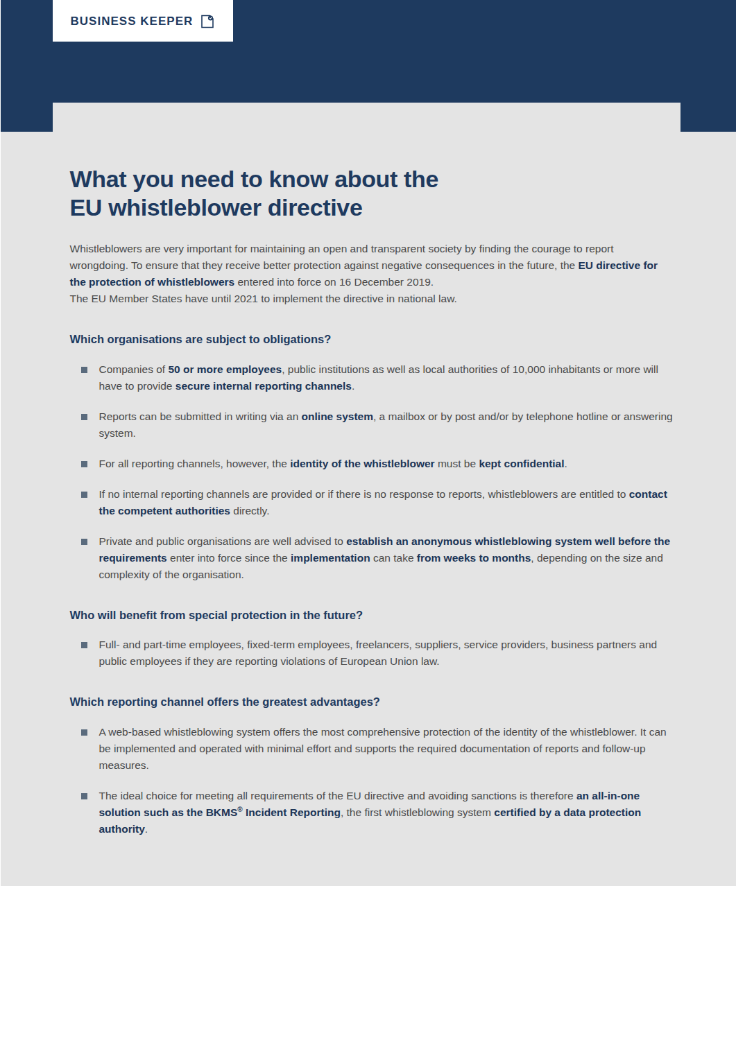BUSINESS KEEPER
What you need to know about the
EU whistleblower directive
Whistleblowers are very important for maintaining an open and transparent society by finding the courage to report wrongdoing. To ensure that they receive better protection against negative consequences in the future, the EU directive for the protection of whistleblowers entered into force on 16 December 2019.
The EU Member States have until 2021 to implement the directive in national law.
Which organisations are subject to obligations?
Companies of 50 or more employees, public institutions as well as local authorities of 10,000 inhabitants or more will have to provide secure internal reporting channels.
Reports can be submitted in writing via an online system, a mailbox or by post and/or by telephone hotline or answering system.
For all reporting channels, however, the identity of the whistleblower must be kept confidential.
If no internal reporting channels are provided or if there is no response to reports, whistleblowers are entitled to contact the competent authorities directly.
Private and public organisations are well advised to establish an anonymous whistleblowing system well before the requirements enter into force since the implementation can take from weeks to months, depending on the size and complexity of the organisation.
Who will benefit from special protection in the future?
Full- and part-time employees, fixed-term employees, freelancers, suppliers, service providers, business partners and public employees if they are reporting violations of European Union law.
Which reporting channel offers the greatest advantages?
A web-based whistleblowing system offers the most comprehensive protection of the identity of the whistleblower. It can be implemented and operated with minimal effort and supports the required documentation of reports and follow-up measures.
The ideal choice for meeting all requirements of the EU directive and avoiding sanctions is therefore an all-in-one solution such as the BKMS® Incident Reporting, the first whistleblowing system certified by a data protection authority.